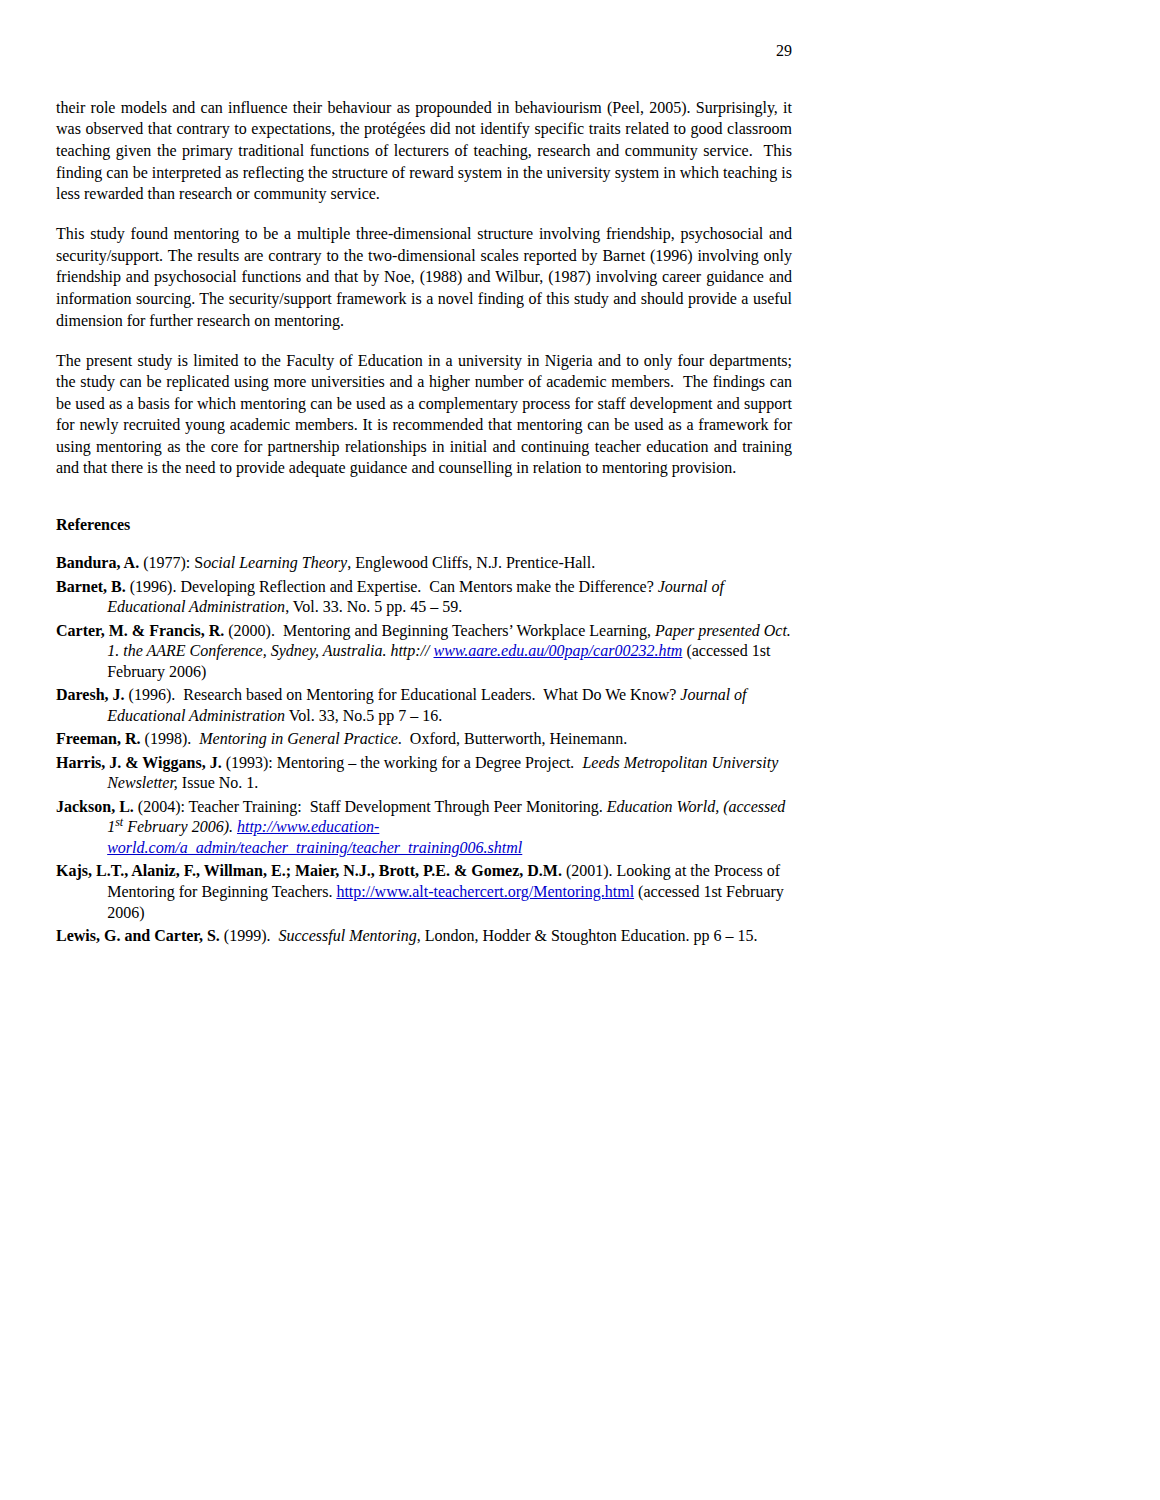29
their role models and can influence their behaviour as propounded in behaviourism (Peel, 2005). Surprisingly, it was observed that contrary to expectations, the protégées did not identify specific traits related to good classroom teaching given the primary traditional functions of lecturers of teaching, research and community service. This finding can be interpreted as reflecting the structure of reward system in the university system in which teaching is less rewarded than research or community service.
This study found mentoring to be a multiple three-dimensional structure involving friendship, psychosocial and security/support. The results are contrary to the two-dimensional scales reported by Barnet (1996) involving only friendship and psychosocial functions and that by Noe, (1988) and Wilbur, (1987) involving career guidance and information sourcing. The security/support framework is a novel finding of this study and should provide a useful dimension for further research on mentoring.
The present study is limited to the Faculty of Education in a university in Nigeria and to only four departments; the study can be replicated using more universities and a higher number of academic members. The findings can be used as a basis for which mentoring can be used as a complementary process for staff development and support for newly recruited young academic members. It is recommended that mentoring can be used as a framework for using mentoring as the core for partnership relationships in initial and continuing teacher education and training and that there is the need to provide adequate guidance and counselling in relation to mentoring provision.
References
Bandura, A. (1977): Social Learning Theory, Englewood Cliffs, N.J. Prentice-Hall.
Barnet, B. (1996). Developing Reflection and Expertise. Can Mentors make the Difference? Journal of Educational Administration, Vol. 33. No. 5 pp. 45 – 59.
Carter, M. & Francis, R. (2000). Mentoring and Beginning Teachers’ Workplace Learning, Paper presented Oct. 1. the AARE Conference, Sydney, Australia. http:// www.aare.edu.au/00pap/car00232.htm (accessed 1st February 2006)
Daresh, J. (1996). Research based on Mentoring for Educational Leaders. What Do We Know? Journal of Educational Administration Vol. 33, No.5 pp 7 – 16.
Freeman, R. (1998). Mentoring in General Practice. Oxford, Butterworth, Heinemann.
Harris, J. & Wiggans, J. (1993): Mentoring – the working for a Degree Project. Leeds Metropolitan University Newsletter, Issue No. 1.
Jackson, L. (2004): Teacher Training: Staff Development Through Peer Monitoring. Education World, (accessed 1st February 2006). http://www.education-world.com/a_admin/teacher_training/teacher_training006.shtml
Kajs, L.T., Alaniz, F., Willman, E.; Maier, N.J., Brott, P.E. & Gomez, D.M. (2001). Looking at the Process of Mentoring for Beginning Teachers. http://www.alt-teachercert.org/Mentoring.html (accessed 1st February 2006)
Lewis, G. and Carter, S. (1999). Successful Mentoring, London, Hodder & Stoughton Education. pp 6 – 15.